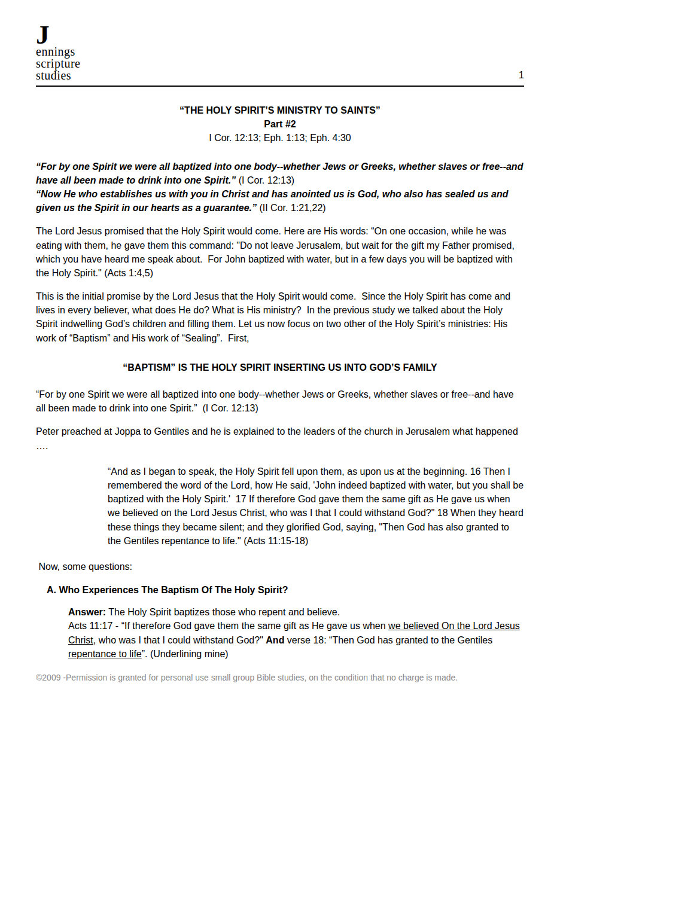J ennings scripture studies
1
“THE HOLY SPIRIT’S MINISTRY TO SAINTS”
Part #2
I Cor. 12:13; Eph. 1:13; Eph. 4:30
“For by one Spirit we were all baptized into one body--whether Jews or Greeks, whether slaves or free--and have all been made to drink into one Spirit.” (I Cor. 12:13)
“Now He who establishes us with you in Christ and has anointed us is God, who also has sealed us and given us the Spirit in our hearts as a guarantee.” (II Cor. 1:21,22)
The Lord Jesus promised that the Holy Spirit would come. Here are His words: “On one occasion, while he was eating with them, he gave them this command: "Do not leave Jerusalem, but wait for the gift my Father promised, which you have heard me speak about. For John baptized with water, but in a few days you will be baptized with the Holy Spirit." (Acts 1:4,5)
This is the initial promise by the Lord Jesus that the Holy Spirit would come. Since the Holy Spirit has come and lives in every believer, what does He do? What is His ministry? In the previous study we talked about the Holy Spirit indwelling God’s children and filling them. Let us now focus on two other of the Holy Spirit’s ministries: His work of “Baptism” and His work of “Sealing”. First,
“BAPTISM” IS THE HOLY SPIRIT INSERTING US INTO GOD’S FAMILY
“For by one Spirit we were all baptized into one body--whether Jews or Greeks, whether slaves or free--and have all been made to drink into one Spirit.” (I Cor. 12:13)
Peter preached at Joppa to Gentiles and he is explained to the leaders of the church in Jerusalem what happened ….
“And as I began to speak, the Holy Spirit fell upon them, as upon us at the beginning. 16 Then I remembered the word of the Lord, how He said, 'John indeed baptized with water, but you shall be baptized with the Holy Spirit.' 17 If therefore God gave them the same gift as He gave us when we believed on the Lord Jesus Christ, who was I that I could withstand God?" 18 When they heard these things they became silent; and they glorified God, saying, "Then God has also granted to the Gentiles repentance to life." (Acts 11:15-18)
Now, some questions:
A. Who Experiences The Baptism Of The Holy Spirit?
Answer: The Holy Spirit baptizes those who repent and believe.
Acts 11:17 - “If therefore God gave them the same gift as He gave us when we believed On the Lord Jesus Christ, who was I that I could withstand God?" And verse 18: “Then God has granted to the Gentiles repentance to life”. (Underlining mine)
©2009 -Permission is granted for personal use small group Bible studies, on the condition that no charge is made.